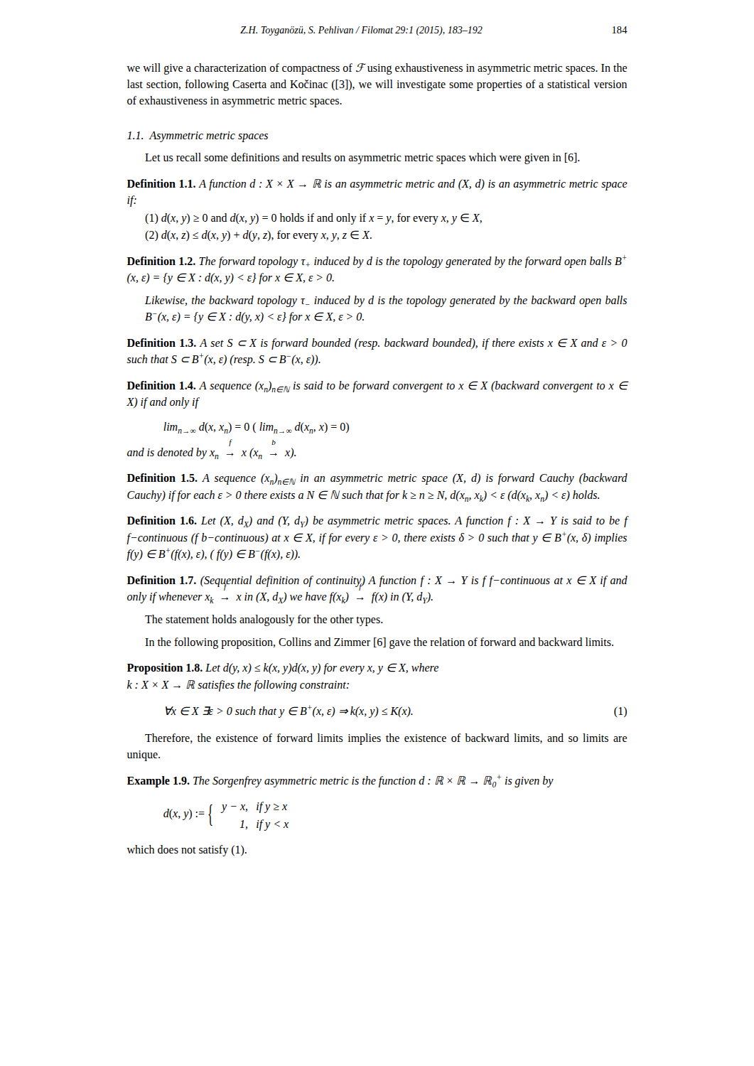Z.H. Toyganözü, S. Pehlivan / Filomat 29:1 (2015), 183–192
184
we will give a characterization of compactness of ℱ using exhaustiveness in asymmetric metric spaces. In the last section, following Caserta and Kočinac ([3]), we will investigate some properties of a statistical version of exhaustiveness in asymmetric metric spaces.
1.1. Asymmetric metric spaces
Let us recall some definitions and results on asymmetric metric spaces which were given in [6].
Definition 1.1. A function d : X × X → ℝ is an asymmetric metric and (X, d) is an asymmetric metric space if:
(1) d(x, y) ≥ 0 and d(x, y) = 0 holds if and only if x = y, for every x, y ∈ X,
(2) d(x, z) ≤ d(x, y) + d(y, z), for every x, y, z ∈ X.
Definition 1.2. The forward topology τ+ induced by d is the topology generated by the forward open balls B+(x, ε) = {y ∈ X : d(x, y) < ε} for x ∈ X, ε > 0.
Likewise, the backward topology τ− induced by d is the topology generated by the backward open balls B−(x, ε) = {y ∈ X : d(y, x) < ε} for x ∈ X, ε > 0.
Definition 1.3. A set S ⊂ X is forward bounded (resp. backward bounded), if there exists x ∈ X and ε > 0 such that S ⊂ B+(x, ε) (resp. S ⊂ B−(x, ε)).
Definition 1.4. A sequence (xn)n∈ℕ is said to be forward convergent to x ∈ X (backward convergent to x ∈ X) if and only if
limn→∞ d(x, xn) = 0 ( limn→∞ d(xn, x) = 0)
and is denoted by xn f→ x (xn b→ x).
Definition 1.5. A sequence (xn)n∈ℕ in an asymmetric metric space (X, d) is forward Cauchy (backward Cauchy) if for each ε > 0 there exists a N ∈ ℕ such that for k ≥ n ≥ N, d(xn, xk) < ε (d(xk, xn) < ε) holds.
Definition 1.6. Let (X, dX) and (Y, dY) be asymmetric metric spaces. A function f : X → Y is said to be f f−continuous (f b−continuous) at x ∈ X, if for every ε > 0, there exists δ > 0 such that y ∈ B+(x, δ) implies f(y) ∈ B+(f(x), ε), ( f(y) ∈ B−(f(x), ε)).
Definition 1.7. (Sequential definition of continuity) A function f : X → Y is f f−continuous at x ∈ X if and only if whenever xk f→ x in (X, dX) we have f(xk) f→ f(x) in (Y, dY).
The statement holds analogously for the other types.
In the following proposition, Collins and Zimmer [6] gave the relation of forward and backward limits.
Proposition 1.8. Let d(y, x) ≤ k(x, y)d(x, y) for every x, y ∈ X, where
k : X × X → ℝ satisfies the following constraint:
∀x ∈ X ∃ε > 0 such that y ∈ B+(x, ε) ⇒ k(x, y) ≤ K(x).
(1)
Therefore, the existence of forward limits implies the existence of backward limits, and so limits are unique.
Example 1.9. The Sorgenfrey asymmetric metric is the function d : ℝ × ℝ → ℝ0+ is given by
d(x, y) := {
| y − x , | if y ≥ x |
| 1, | if y < x |
which does not satisfy (1).